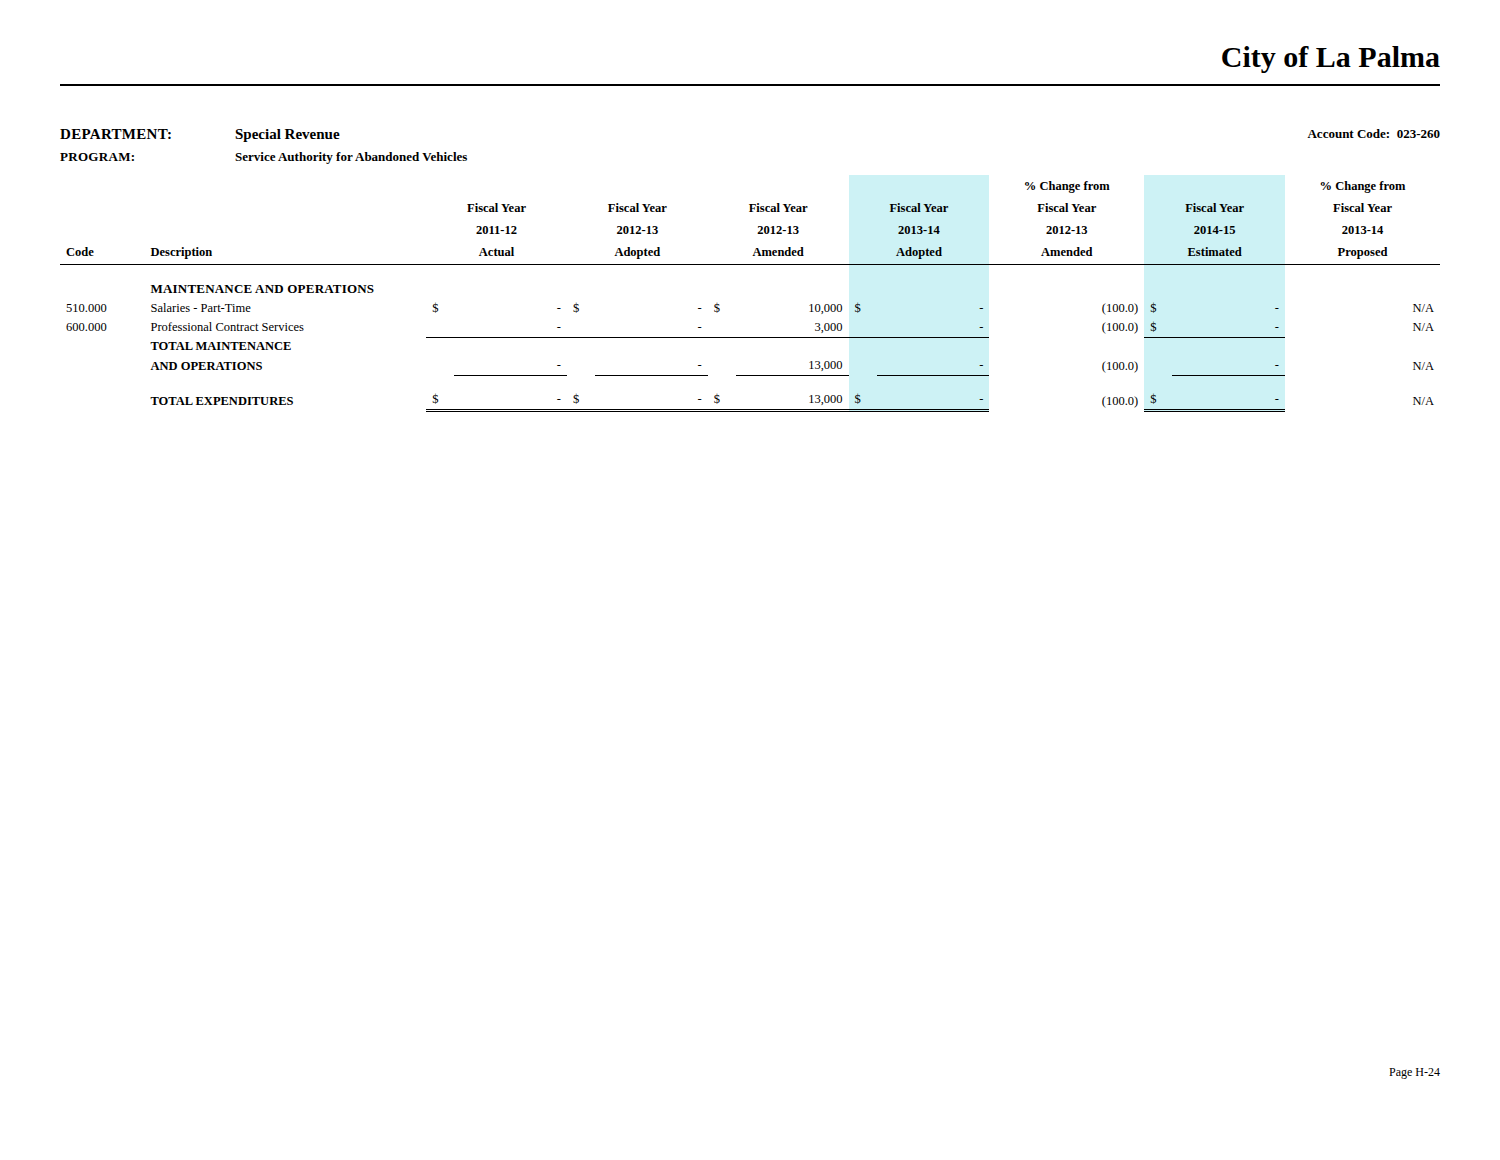City of La Palma
DEPARTMENT:
Special Revenue
Account Code: 023-260
PROGRAM:
Service Authority for Abandoned Vehicles
| | | | | | | % Change from | | % Change from |
| --- | --- | --- | --- | --- | --- | --- | --- | --- |
| | | Fiscal Year | Fiscal Year | Fiscal Year | Fiscal Year | Fiscal Year | Fiscal Year | Fiscal Year |
| | | 2011-12 | 2012-13 | 2012-13 | 2013-14 | 2012-13 | 2014-15 | 2013-14 |
| Code | Description | Actual | Adopted | Amended | Adopted | Amended | Estimated | Proposed |
| | MAINTENANCE AND OPERATIONS | | | | | | | | | |
| 510.000 | Salaries - Part-Time | $ | - | $ | - | $ | 10,000 | $ | - | (100.0) | $ | - | N/A |
| 600.000 | Professional Contract Services | | - | | - | | 3,000 | | - | (100.0) | $ | - | N/A |
| | TOTAL MAINTENANCE | | | | | | | | | | | | |
| | AND OPERATIONS | | - | | - | | 13,000 | | - | (100.0) | | - | N/A |
| | TOTAL EXPENDITURES | $ | - | $ | - | $ | 13,000 | $ | - | (100.0) | $ | - | N/A |
Page H-24